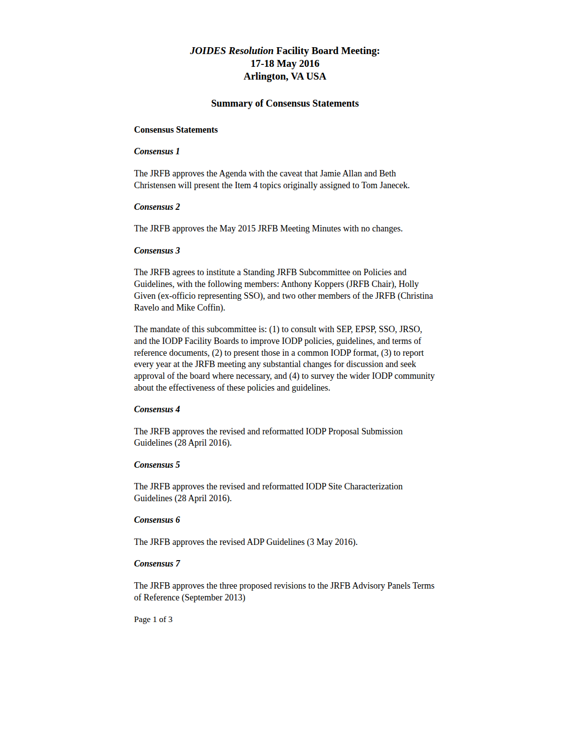JOIDES Resolution Facility Board Meeting:
17-18 May 2016
Arlington, VA USA
Summary of Consensus Statements
Consensus Statements
Consensus 1
The JRFB approves the Agenda with the caveat that Jamie Allan and Beth Christensen will present the Item 4 topics originally assigned to Tom Janecek.
Consensus 2
The JRFB approves the May 2015 JRFB Meeting Minutes with no changes.
Consensus 3
The JRFB agrees to institute a Standing JRFB Subcommittee on Policies and Guidelines, with the following members: Anthony Koppers (JRFB Chair), Holly Given (ex-officio representing SSO), and two other members of the JRFB (Christina Ravelo and Mike Coffin).
The mandate of this subcommittee is: (1) to consult with SEP, EPSP, SSO, JRSO, and the IODP Facility Boards to improve IODP policies, guidelines, and terms of reference documents, (2) to present those in a common IODP format, (3) to report every year at the JRFB meeting any substantial changes for discussion and seek approval of the board where necessary, and (4) to survey the wider IODP community about the effectiveness of these policies and guidelines.
Consensus 4
The JRFB approves the revised and reformatted IODP Proposal Submission Guidelines (28 April 2016).
Consensus 5
The JRFB approves the revised and reformatted IODP Site Characterization Guidelines (28 April 2016).
Consensus 6
The JRFB approves the revised ADP Guidelines (3 May 2016).
Consensus 7
The JRFB approves the three proposed revisions to the JRFB Advisory Panels Terms of Reference (September 2013)
Page 1 of 3